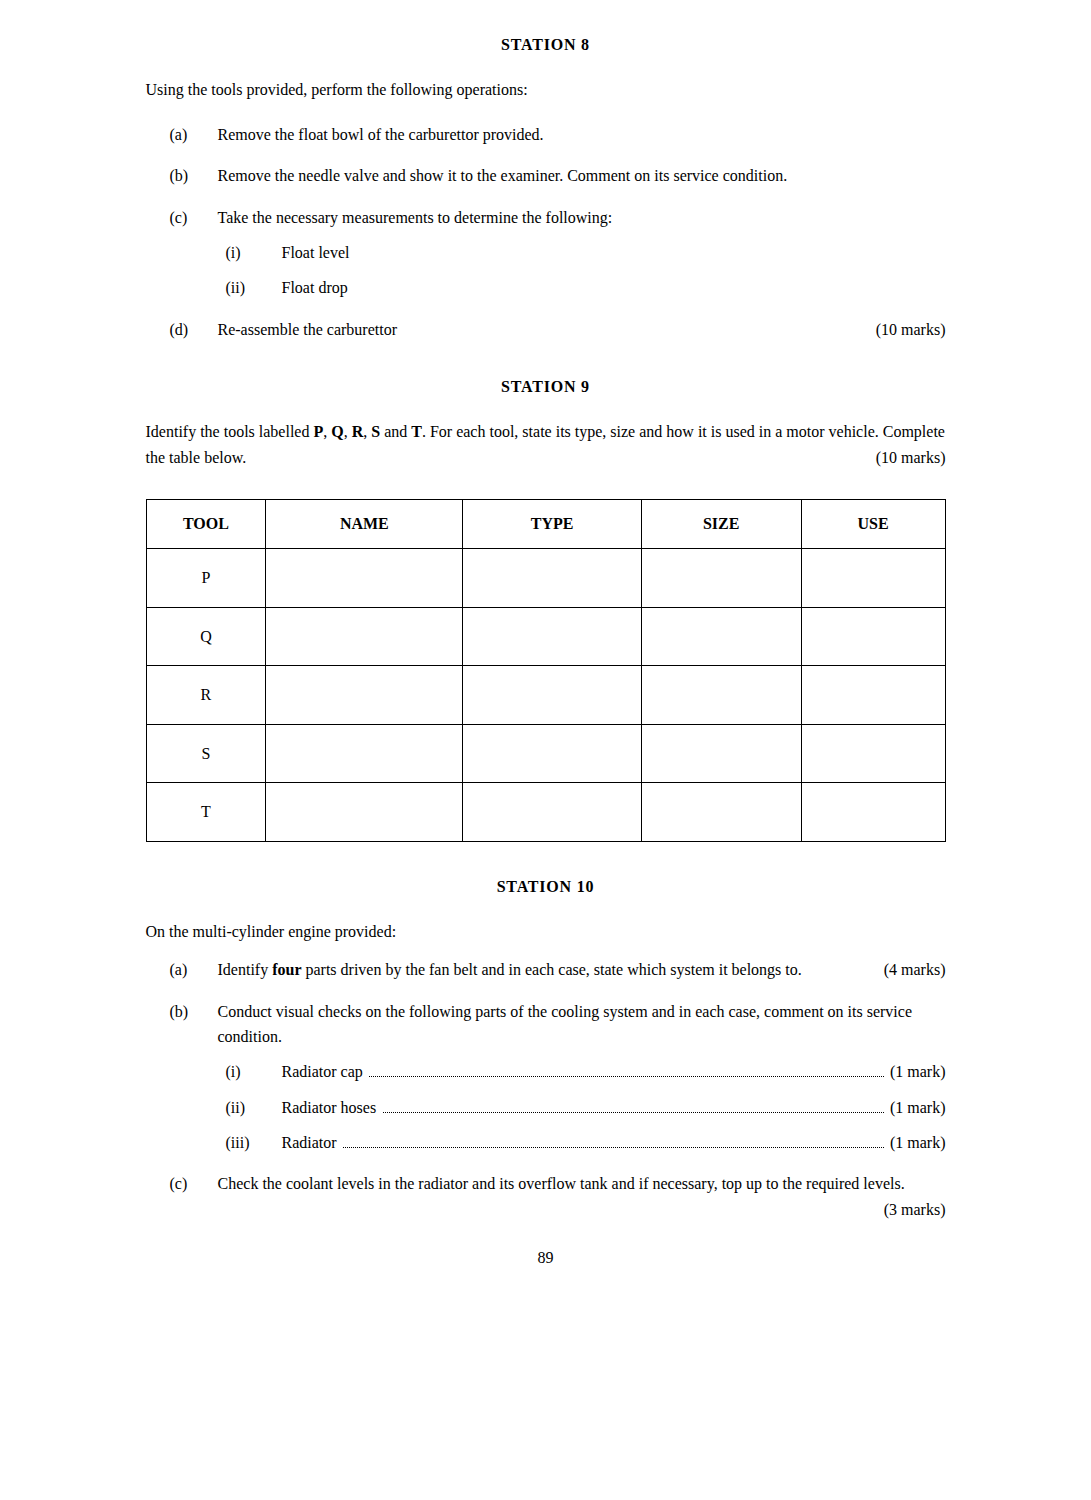STATION 8
Using the tools provided, perform the following operations:
Remove the float bowl of the carburettor provided.
Remove the needle valve and show it to the examiner. Comment on its service condition.
Take the necessary measurements to determine the following:
Float level
Float drop
Re-assemble the carburettor (10 marks)
STATION 9
Identify the tools labelled P, Q, R, S and T. For each tool, state its type, size and how it is used in a motor vehicle. Complete the table below. (10 marks)
| TOOL | NAME | TYPE | SIZE | USE |
| --- | --- | --- | --- | --- |
| P | | | | |
| Q | | | | |
| R | | | | |
| S | | | | |
| T | | | | |
STATION 10
On the multi-cylinder engine provided:
Identify four parts driven by the fan belt and in each case, state which system it belongs to. (4 marks)
Conduct visual checks on the following parts of the cooling system and in each case, comment on its service condition.
Radiator cap (1 mark)
Radiator hoses (1 mark)
Radiator (1 mark)
Check the coolant levels in the radiator and its overflow tank and if necessary, top up to the required levels. (3 marks)
89